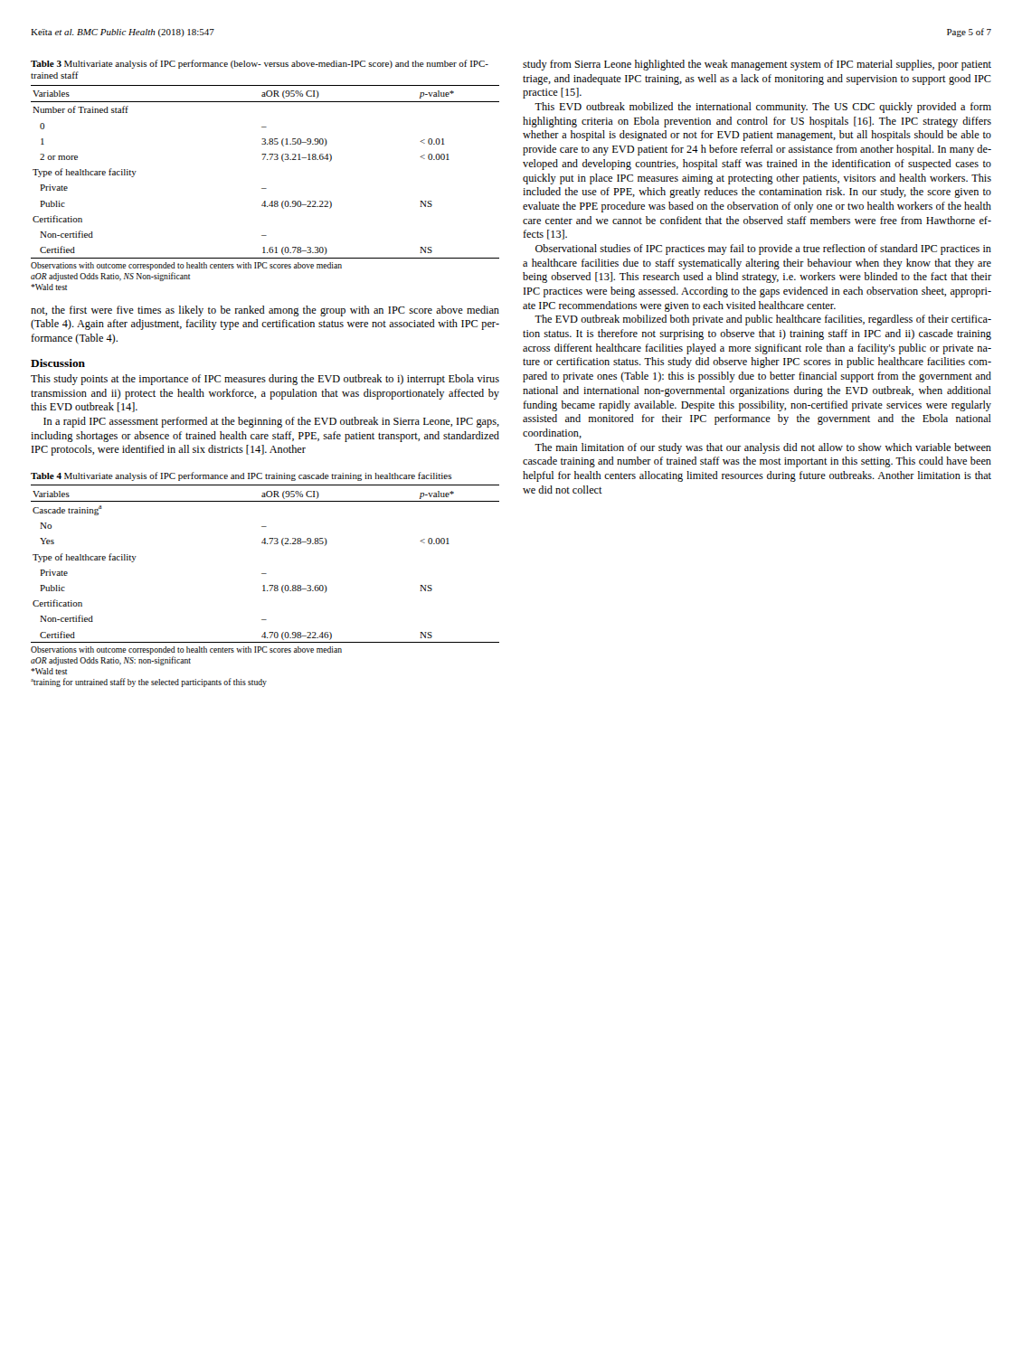Keïta et al. BMC Public Health (2018) 18:547
Page 5 of 7
Table 3 Multivariate analysis of IPC performance (below- versus above-median-IPC score) and the number of IPC-trained staff
| Variables | aOR (95% CI) | p -value* |
| --- | --- | --- |
| Number of Trained staff | | |
| 0 | – | |
| 1 | 3.85 (1.50–9.90) | < 0.01 |
| 2 or more | 7.73 (3.21–18.64) | < 0.001 |
| Type of healthcare facility | | |
| Private | – | |
| Public | 4.48 (0.90–22.22) | NS |
| Certification | | |
| Non-certified | – | |
| Certified | 1.61 (0.78–3.30) | NS |
Observations with outcome corresponded to health centers with IPC scores above median
aOR adjusted Odds Ratio, NS Non-significant
*Wald test
not, the first were five times as likely to be ranked among the group with an IPC score above median (Table 4). Again after adjustment, facility type and certification status were not associated with IPC performance (Table 4).
Discussion
This study points at the importance of IPC measures during the EVD outbreak to i) interrupt Ebola virus transmission and ii) protect the health workforce, a population that was disproportionately affected by this EVD outbreak [14].
In a rapid IPC assessment performed at the beginning of the EVD outbreak in Sierra Leone, IPC gaps, including shortages or absence of trained health care staff, PPE, safe patient transport, and standardized IPC protocols, were identified in all six districts [14]. Another
Table 4 Multivariate analysis of IPC performance and IPC training cascade training in healthcare facilities
| Variables | aOR (95% CI) | p -value* |
| --- | --- | --- |
| Cascade training a | | |
| No | – | |
| Yes | 4.73 (2.28–9.85) | < 0.001 |
| Type of healthcare facility | | |
| Private | – | |
| Public | 1.78 (0.88–3.60) | NS |
| Certification | | |
| Non-certified | – | |
| Certified | 4.70 (0.98–22.46) | NS |
Observations with outcome corresponded to health centers with IPC scores above median
aOR adjusted Odds Ratio, NS: non-significant
*Wald test
atraining for untrained staff by the selected participants of this study
study from Sierra Leone highlighted the weak management system of IPC material supplies, poor patient triage, and inadequate IPC training, as well as a lack of monitoring and supervision to support good IPC practice [15].
This EVD outbreak mobilized the international community. The US CDC quickly provided a form highlighting criteria on Ebola prevention and control for US hospitals [16]. The IPC strategy differs whether a hospital is designated or not for EVD patient management, but all hospitals should be able to provide care to any EVD patient for 24 h before referral or assistance from another hospital. In many developed and developing countries, hospital staff was trained in the identification of suspected cases to quickly put in place IPC measures aiming at protecting other patients, visitors and health workers. This included the use of PPE, which greatly reduces the contamination risk. In our study, the score given to evaluate the PPE procedure was based on the observation of only one or two health workers of the health care center and we cannot be confident that the observed staff members were free from Hawthorne effects [13].
Observational studies of IPC practices may fail to provide a true reflection of standard IPC practices in a healthcare facilities due to staff systematically altering their behaviour when they know that they are being observed [13]. This research used a blind strategy, i.e. workers were blinded to the fact that their IPC practices were being assessed. According to the gaps evidenced in each observation sheet, appropriate IPC recommendations were given to each visited healthcare center.
The EVD outbreak mobilized both private and public healthcare facilities, regardless of their certification status. It is therefore not surprising to observe that i) training staff in IPC and ii) cascade training across different healthcare facilities played a more significant role than a facility's public or private nature or certification status. This study did observe higher IPC scores in public healthcare facilities compared to private ones (Table 1): this is possibly due to better financial support from the government and national and international non-governmental organizations during the EVD outbreak, when additional funding became rapidly available. Despite this possibility, non-certified private services were regularly assisted and monitored for their IPC performance by the government and the Ebola national coordination,
The main limitation of our study was that our analysis did not allow to show which variable between cascade training and number of trained staff was the most important in this setting. This could have been helpful for health centers allocating limited resources during future outbreaks. Another limitation is that we did not collect